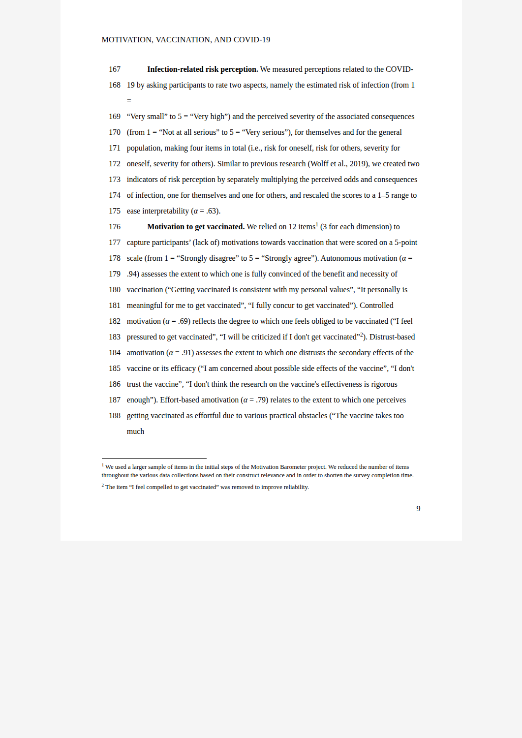MOTIVATION, VACCINATION, AND COVID-19
Infection-related risk perception. We measured perceptions related to the COVID-
19 by asking participants to rate two aspects, namely the estimated risk of infection (from 1 =
“Very small” to 5 = “Very high”) and the perceived severity of the associated consequences
(from 1 = “Not at all serious” to 5 = “Very serious”), for themselves and for the general
population, making four items in total (i.e., risk for oneself, risk for others, severity for
oneself, severity for others). Similar to previous research (Wolff et al., 2019), we created two
indicators of risk perception by separately multiplying the perceived odds and consequences
of infection, one for themselves and one for others, and rescaled the scores to a 1–5 range to
ease interpretability (α = .63).
Motivation to get vaccinated. We relied on 12 items1 (3 for each dimension) to
capture participants’ (lack of) motivations towards vaccination that were scored on a 5-point
scale (from 1 = “Strongly disagree” to 5 = “Strongly agree”). Autonomous motivation (α =
.94) assesses the extent to which one is fully convinced of the benefit and necessity of
vaccination (“Getting vaccinated is consistent with my personal values”, “It personally is
meaningful for me to get vaccinated”, “I fully concur to get vaccinated”). Controlled
motivation (α = .69) reflects the degree to which one feels obliged to be vaccinated (“I feel
pressured to get vaccinated”, “I will be criticized if I don't get vaccinated”2). Distrust-based
amotivation (α = .91) assesses the extent to which one distrusts the secondary effects of the
vaccine or its efficacy (“I am concerned about possible side effects of the vaccine”, “I don't
trust the vaccine”, “I don't think the research on the vaccine's effectiveness is rigorous
enough”). Effort-based amotivation (α = .79) relates to the extent to which one perceives
getting vaccinated as effortful due to various practical obstacles (“The vaccine takes too much
1 We used a larger sample of items in the initial steps of the Motivation Barometer project. We reduced the number of items throughout the various data collections based on their construct relevance and in order to shorten the survey completion time.
2 The item “I feel compelled to get vaccinated” was removed to improve reliability.
9